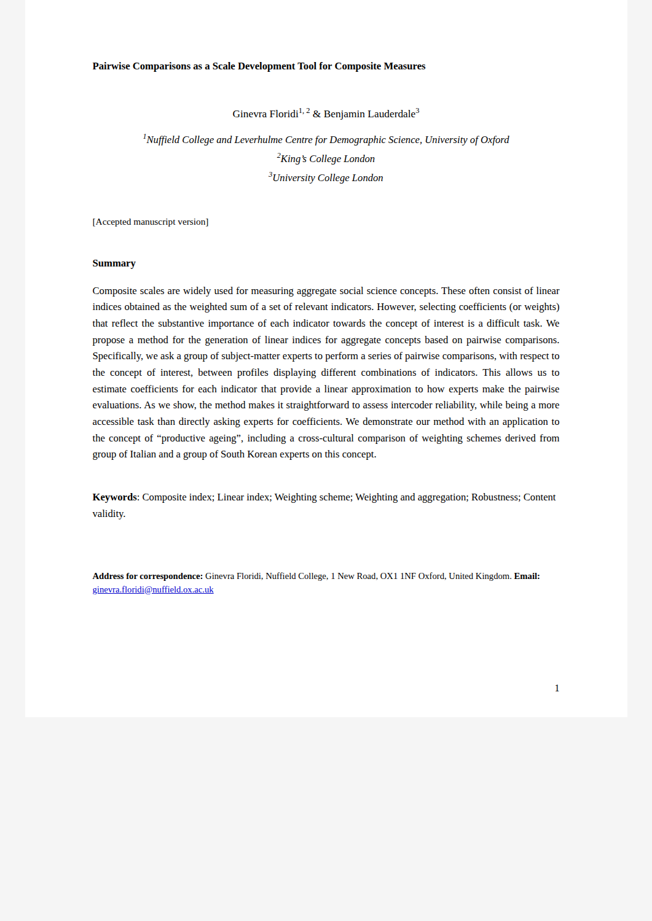Pairwise Comparisons as a Scale Development Tool for Composite Measures
Ginevra Floridi1, 2 & Benjamin Lauderdale3
1Nuffield College and Leverhulme Centre for Demographic Science, University of Oxford
2King’s College London
3University College London
[Accepted manuscript version]
Summary
Composite scales are widely used for measuring aggregate social science concepts. These often consist of linear indices obtained as the weighted sum of a set of relevant indicators. However, selecting coefficients (or weights) that reflect the substantive importance of each indicator towards the concept of interest is a difficult task. We propose a method for the generation of linear indices for aggregate concepts based on pairwise comparisons. Specifically, we ask a group of subject-matter experts to perform a series of pairwise comparisons, with respect to the concept of interest, between profiles displaying different combinations of indicators. This allows us to estimate coefficients for each indicator that provide a linear approximation to how experts make the pairwise evaluations. As we show, the method makes it straightforward to assess intercoder reliability, while being a more accessible task than directly asking experts for coefficients. We demonstrate our method with an application to the concept of “productive ageing”, including a cross-cultural comparison of weighting schemes derived from group of Italian and a group of South Korean experts on this concept.
Keywords: Composite index; Linear index; Weighting scheme; Weighting and aggregation; Robustness; Content validity.
Address for correspondence: Ginevra Floridi, Nuffield College, 1 New Road, OX1 1NF Oxford, United Kingdom. Email: ginevra.floridi@nuffield.ox.ac.uk
1